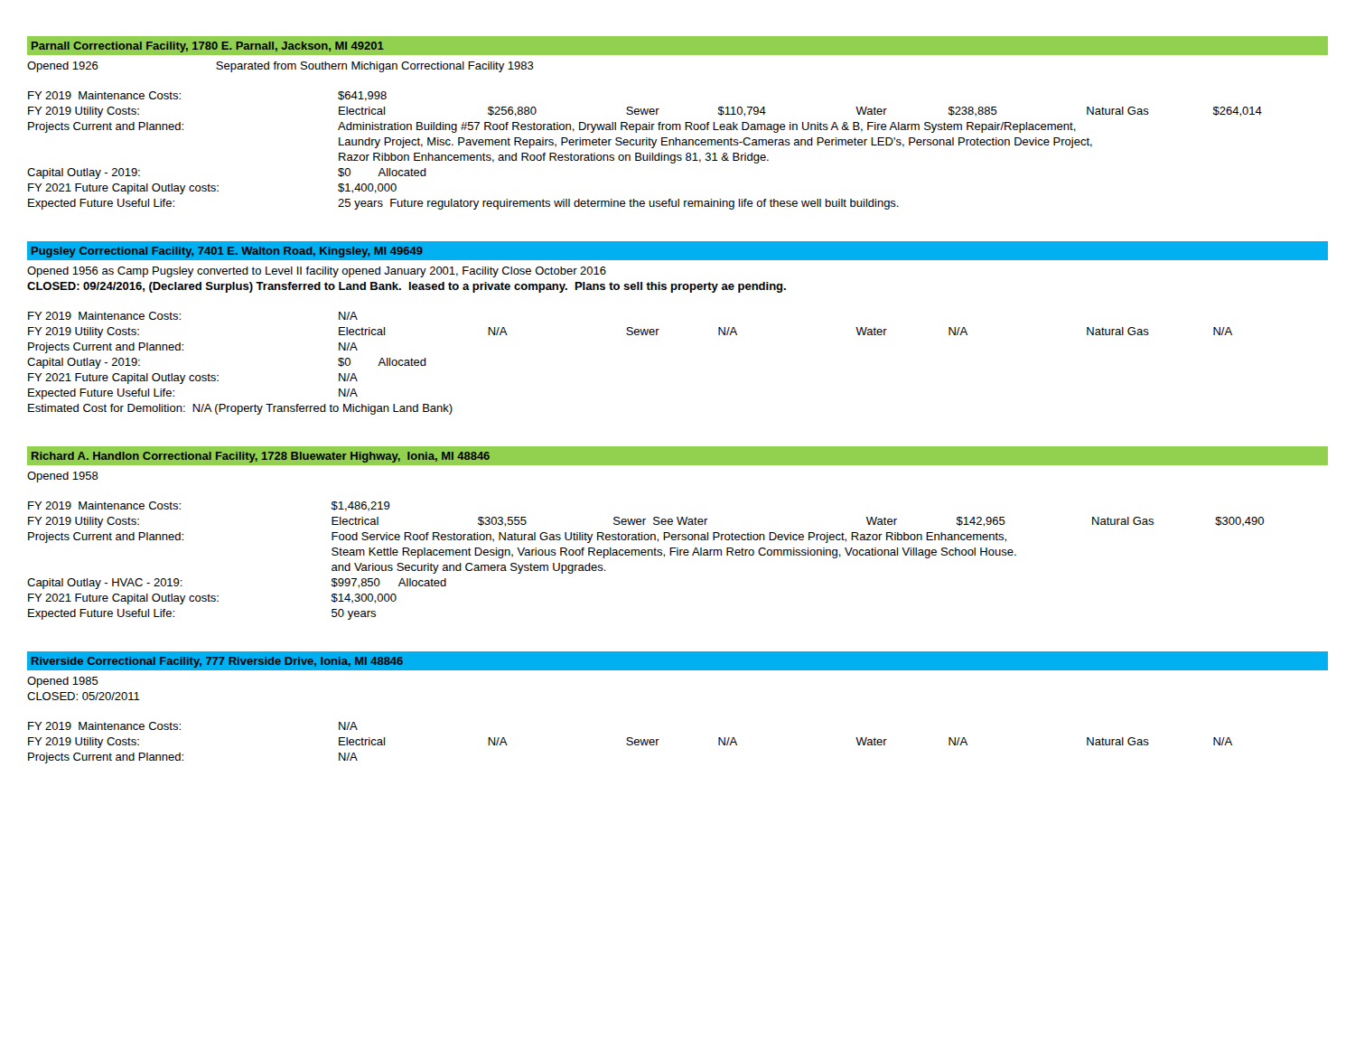Parnall Correctional Facility, 1780 E. Parnall, Jackson, MI 49201
Opened 1926 Separated from Southern Michigan Correctional Facility 1983
| FY 2019 Maintenance Costs: | $641,998 | |
| FY 2019 Utility Costs: | Electrical | $256,880 | Sewer | $110,794 | Water | $238,885 | Natural Gas | $264,014 |
| Projects Current and Planned: | Administration Building #57 Roof Restoration, Drywall Repair from Roof Leak Damage in Units A & B, Fire Alarm System Repair/Replacement, |
| | Laundry Project, Misc. Pavement Repairs, Perimeter Security Enhancements-Cameras and Perimeter LED's, Personal Protection Device Project, |
| | Razor Ribbon Enhancements, and Roof Restorations on Buildings 81, 31 & Bridge. |
| Capital Outlay - 2019: | $0 Allocated | |
| FY 2021 Future Capital Outlay costs: | $1,400,000 | |
| Expected Future Useful Life: | 25 years Future regulatory requirements will determine the useful remaining life of these well built buildings. |
Pugsley Correctional Facility, 7401 E. Walton Road, Kingsley, MI 49649
Opened 1956 as Camp Pugsley converted to Level II facility opened January 2001, Facility Close October 2016
CLOSED: 09/24/2016, (Declared Surplus) Transferred to Land Bank. leased to a private company. Plans to sell this property ae pending.
| FY 2019 Maintenance Costs: | N/A | |
| FY 2019 Utility Costs: | Electrical | N/A | Sewer | N/A | Water | N/A | Natural Gas | N/A |
| Projects Current and Planned: | N/A | |
| Capital Outlay - 2019: | $0 Allocated | |
| FY 2021 Future Capital Outlay costs: | N/A | |
| Expected Future Useful Life: | N/A | |
| Estimated Cost for Demolition: N/A (Property Transferred to Michigan Land Bank) |
Richard A. Handlon Correctional Facility, 1728 Bluewater Highway, Ionia, MI 48846
Opened 1958
| FY 2019 Maintenance Costs: | $1,486,219 | |
| FY 2019 Utility Costs: | Electrical | $303,555 | Sewer See Water | | Water | $142,965 | Natural Gas | $300,490 |
| Projects Current and Planned: | Food Service Roof Restoration, Natural Gas Utility Restoration, Personal Protection Device Project, Razor Ribbon Enhancements, |
| | Steam Kettle Replacement Design, Various Roof Replacements, Fire Alarm Retro Commissioning, Vocational Village School House. |
| | and Various Security and Camera System Upgrades. |
| Capital Outlay - HVAC - 2019: | $997,850 Allocated | |
| FY 2021 Future Capital Outlay costs: | $14,300,000 | |
| Expected Future Useful Life: | 50 years | |
Riverside Correctional Facility, 777 Riverside Drive, Ionia, MI 48846
Opened 1985
CLOSED: 05/20/2011
| FY 2019 Maintenance Costs: | N/A | |
| FY 2019 Utility Costs: | Electrical | N/A | Sewer | N/A | Water | N/A | Natural Gas | N/A |
| Projects Current and Planned: | N/A | |